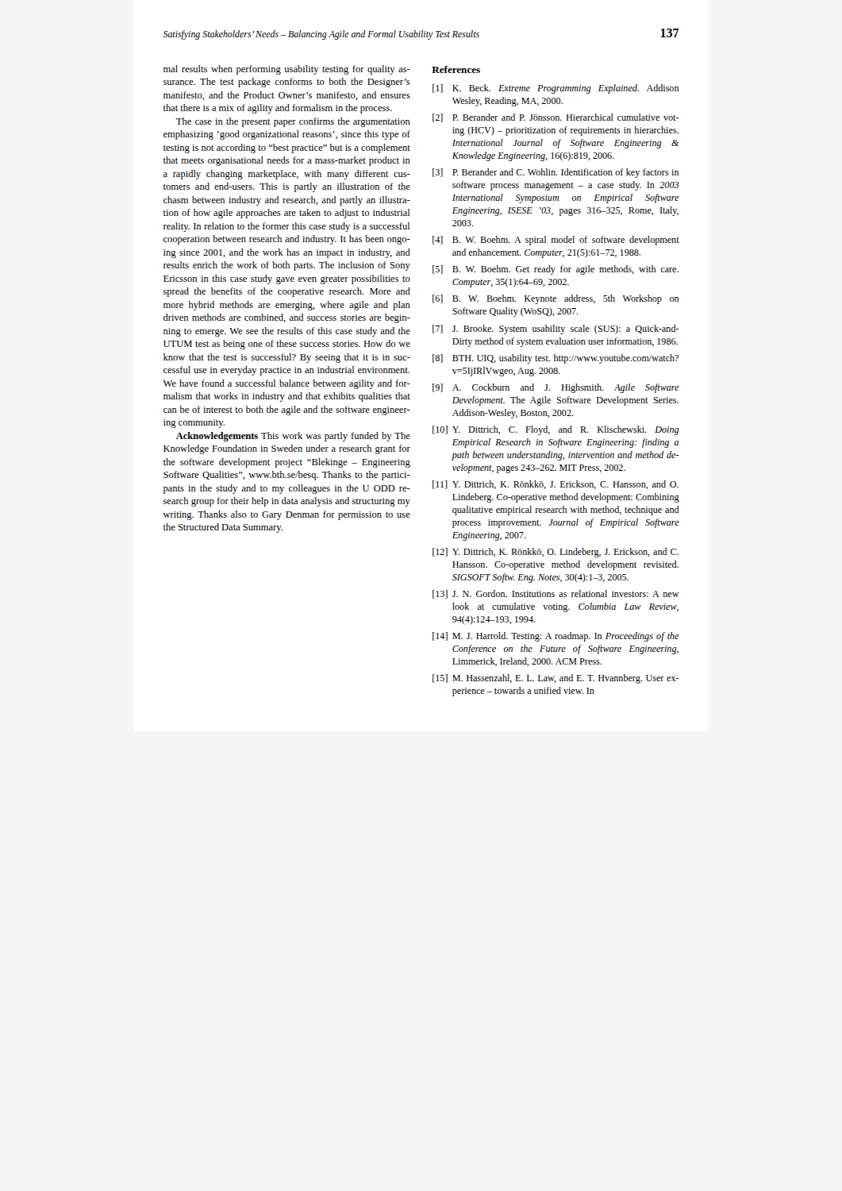Satisfying Stakeholders’ Needs – Balancing Agile and Formal Usability Test Results 137
mal results when performing usability testing for quality assurance. The test package conforms to both the Designer’s manifesto, and the Product Owner’s manifesto, and ensures that there is a mix of agility and formalism in the process.
The case in the present paper confirms the argumentation emphasizing ’good organizational reasons’, since this type of testing is not according to “best practice” but is a complement that meets organisational needs for a mass-market product in a rapidly changing marketplace, with many different customers and end-users. This is partly an illustration of the chasm between industry and research, and partly an illustration of how agile approaches are taken to adjust to industrial reality. In relation to the former this case study is a successful cooperation between research and industry. It has been ongoing since 2001, and the work has an impact in industry, and results enrich the work of both parts. The inclusion of Sony Ericsson in this case study gave even greater possibilities to spread the benefits of the cooperative research. More and more hybrid methods are emerging, where agile and plan driven methods are combined, and success stories are beginning to emerge. We see the results of this case study and the UTUM test as being one of these success stories. How do we know that the test is successful? By seeing that it is in successful use in everyday practice in an industrial environment. We have found a successful balance between agility and formalism that works in industry and that exhibits qualities that can be of interest to both the agile and the software engineering community.
Acknowledgements This work was partly funded by The Knowledge Foundation in Sweden under a research grant for the software development project “Blekinge – Engineering Software Qualities”, www.bth.se/besq. Thanks to the participants in the study and to my colleagues in the U ODD research group for their help in data analysis and structuring my writing. Thanks also to Gary Denman for permission to use the Structured Data Summary.
References
[1] K. Beck. Extreme Programming Explained. Addison Wesley, Reading, MA, 2000.
[2] P. Berander and P. Jönsson. Hierarchical cumulative voting (HCV) – prioritization of requirements in hierarchies. International Journal of Software Engineering & Knowledge Engineering, 16(6):819, 2006.
[3] P. Berander and C. Wohlin. Identification of key factors in software process management – a case study. In 2003 International Symposium on Empirical Software Engineering, ISESE ’03, pages 316–325, Rome, Italy, 2003.
[4] B. W. Boehm. A spiral model of software development and enhancement. Computer, 21(5):61–72, 1988.
[5] B. W. Boehm. Get ready for agile methods, with care. Computer, 35(1):64–69, 2002.
[6] B. W. Boehm. Keynote address, 5th Workshop on Software Quality (WoSQ), 2007.
[7] J. Brooke. System usability scale (SUS): a Quick-and-Dirty method of system evaluation user information, 1986.
[8] BTH. UIQ, usability test. http://www.youtube.com/watch?v=5IjIRlVwgeo, Aug. 2008.
[9] A. Cockburn and J. Highsmith. Agile Software Development. The Agile Software Development Series. Addison-Wesley, Boston, 2002.
[10] Y. Dittrich, C. Floyd, and R. Klischewski. Doing Empirical Research in Software Engineering: finding a path between understanding, intervention and method development, pages 243–262. MIT Press, 2002.
[11] Y. Dittrich, K. Rönkkö, J. Erickson, C. Hansson, and O. Lindeberg. Co-operative method development: Combining qualitative empirical research with method, technique and process improvement. Journal of Empirical Software Engineering, 2007.
[12] Y. Dittrich, K. Rönkkö, O. Lindeberg, J. Erickson, and C. Hansson. Co-operative method development revisited. SIGSOFT Softw. Eng. Notes, 30(4):1–3, 2005.
[13] J. N. Gordon. Institutions as relational investors: A new look at cumulative voting. Columbia Law Review, 94(4):124–193, 1994.
[14] M. J. Harrold. Testing: A roadmap. In Proceedings of the Conference on the Future of Software Engineering, Limmerick, Ireland, 2000. ACM Press.
[15] M. Hassenzahl, E. L. Law, and E. T. Hvannberg. User experience – towards a unified view. In